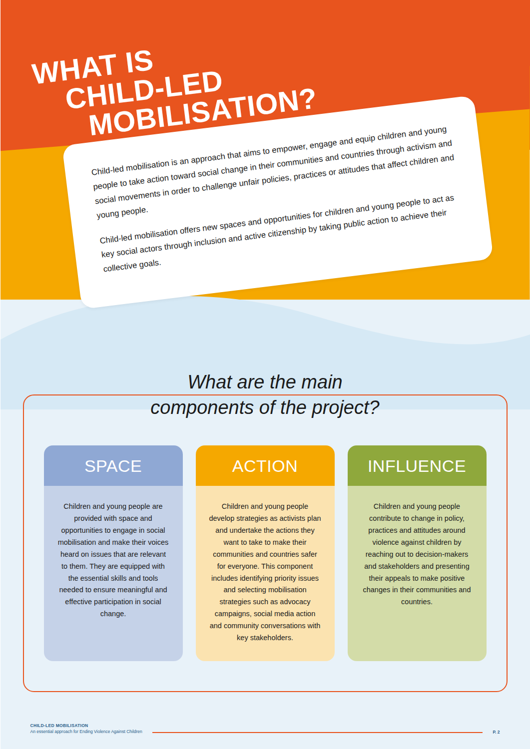What isChild-Led Mobilisation?
Child-led mobilisation is an approach that aims to empower, engage and equip children and young people to take action toward social change in their communities and countries through activism and social movements in order to challenge unfair policies, practices or attitudes that affect children and young people.
Child-led mobilisation offers new spaces and opportunities for children and young people to act as key social actors through inclusion and active citizenship by taking public action to achieve their collective goals.
What are the main
components of the project?
SPACE
Children and young people are provided with space and opportunities to engage in social mobilisation and make their voices heard on issues that are relevant to them. They are equipped with the essential skills and tools needed to ensure meaningful and effective participation in social change.
ACTION
Children and young people develop strategies as activists plan and undertake the actions they want to take to make their communities and countries safer for everyone. This component includes identifying priority issues and selecting mobilisation strategies such as advocacy campaigns, social media action and community conversations with key stakeholders.
INFLUENCE
Children and young people contribute to change in policy, practices and attitudes around violence against children by reaching out to decision-makers and stakeholders and presenting their appeals to make positive changes in their communities and countries.
CHILD-LED MOBILISATION
An essential approach for Ending Violence Against Children
P. 2